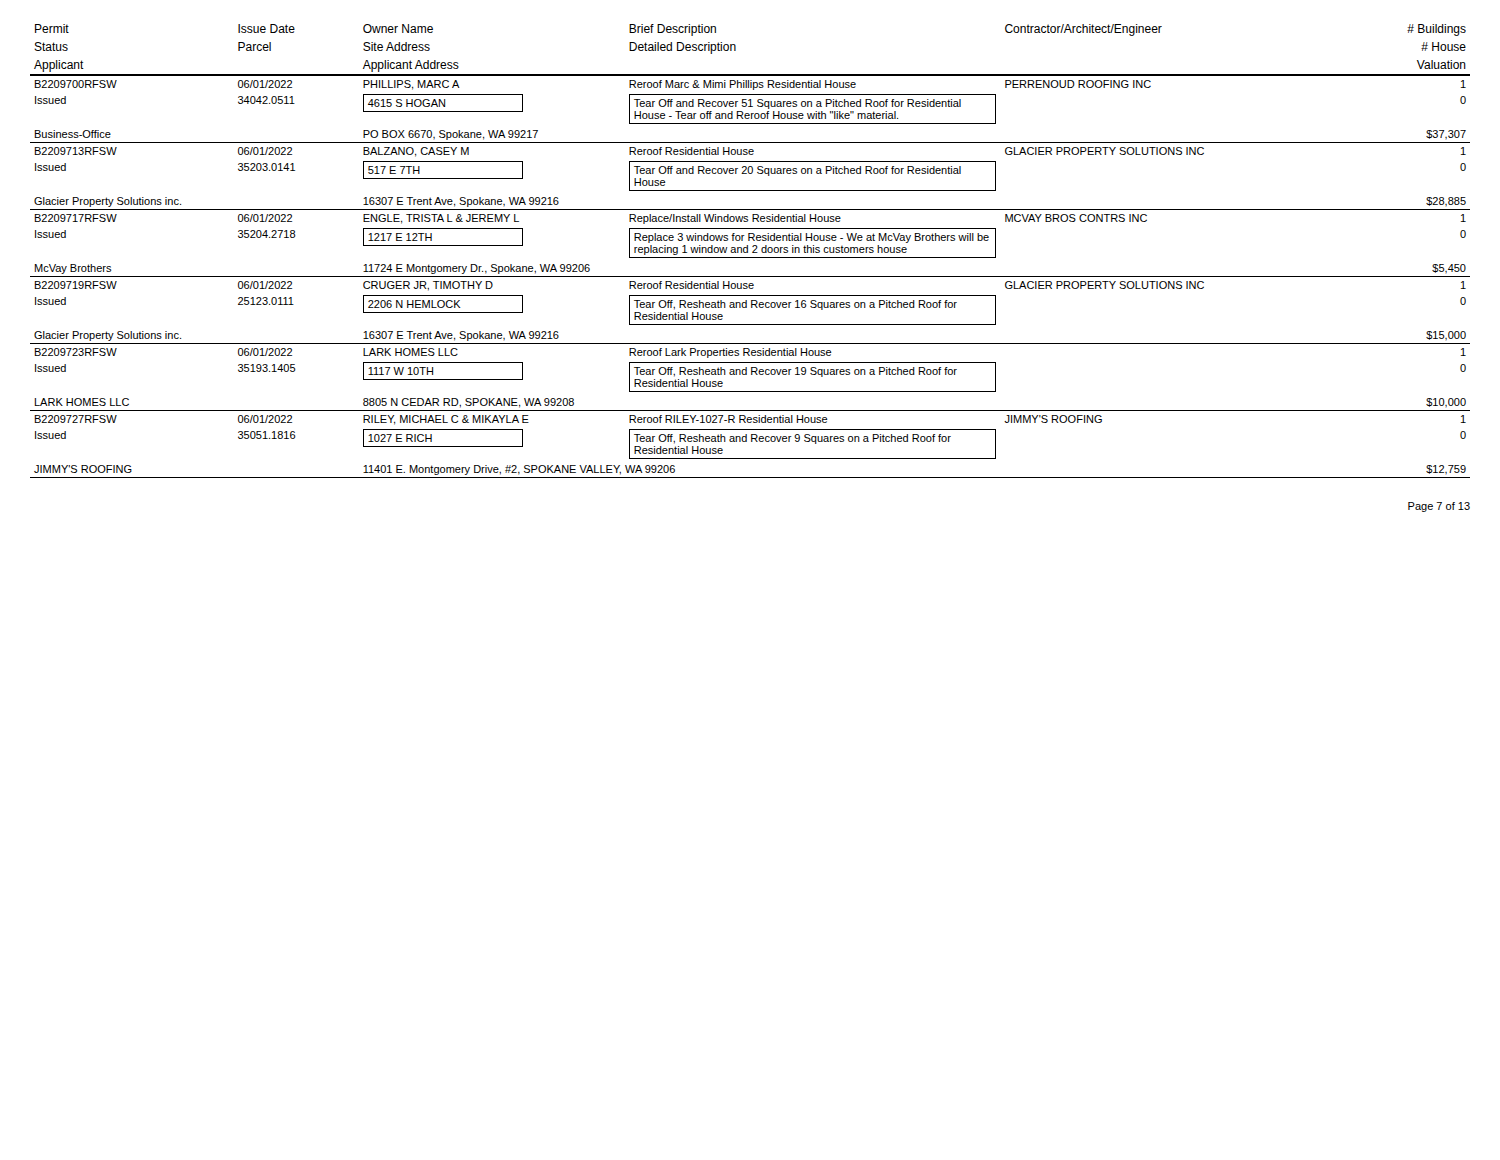| Permit | Issue Date | Owner Name | Brief Description | Contractor/Architect/Engineer | # Buildings |
| --- | --- | --- | --- | --- | --- |
| Status | Parcel | Site Address | Detailed Description | | # House |
| Applicant | | Applicant Address | | | Valuation |
| B2209700RFSW | 06/01/2022 | PHILLIPS, MARC A | Reroof Marc & Mimi Phillips Residential House | PERRENOUD ROOFING INC | 1 |
| Issued | 34042.0511 | 4615 S HOGAN | Tear Off and Recover 51 Squares on a Pitched Roof for Residential House - Tear off and Reroof House with "like" material. | | 0 |
| Business-Office | | PO BOX 6670, Spokane, WA 99217 | $37,307 |
| B2209713RFSW | 06/01/2022 | BALZANO, CASEY M | Reroof Residential House | GLACIER PROPERTY SOLUTIONS INC | 1 |
| Issued | 35203.0141 | 517 E 7TH | Tear Off and Recover 20 Squares on a Pitched Roof for Residential House | | 0 |
| Glacier Property Solutions inc. | | 16307 E Trent Ave, Spokane, WA 99216 | $28,885 |
| B2209717RFSW | 06/01/2022 | ENGLE, TRISTA L & JEREMY L | Replace/Install Windows Residential House | MCVAY BROS CONTRS INC | 1 |
| Issued | 35204.2718 | 1217 E 12TH | Replace 3 windows for Residential House - We at McVay Brothers will be replacing 1 window and 2 doors in this customers house | | 0 |
| McVay Brothers | | 11724 E Montgomery Dr., Spokane, WA 99206 | $5,450 |
| B2209719RFSW | 06/01/2022 | CRUGER JR, TIMOTHY D | Reroof Residential House | GLACIER PROPERTY SOLUTIONS INC | 1 |
| Issued | 25123.0111 | 2206 N HEMLOCK | Tear Off, Resheath and Recover 16 Squares on a Pitched Roof for Residential House | | 0 |
| Glacier Property Solutions inc. | | 16307 E Trent Ave, Spokane, WA 99216 | $15,000 |
| B2209723RFSW | 06/01/2022 | LARK HOMES LLC | Reroof Lark Properties Residential House | | 1 |
| Issued | 35193.1405 | 1117 W 10TH | Tear Off, Resheath and Recover 19 Squares on a Pitched Roof for Residential House | | 0 |
| LARK HOMES LLC | | 8805 N CEDAR RD, SPOKANE, WA 99208 | $10,000 |
| B2209727RFSW | 06/01/2022 | RILEY, MICHAEL C & MIKAYLA E | Reroof RILEY-1027-R Residential House | JIMMY'S ROOFING | 1 |
| Issued | 35051.1816 | 1027 E RICH | Tear Off, Resheath and Recover 9 Squares on a Pitched Roof for Residential House | | 0 |
| JIMMY'S ROOFING | | 11401 E. Montgomery Drive, #2, SPOKANE VALLEY, WA 99206 | $12,759 |
Page 7 of 13